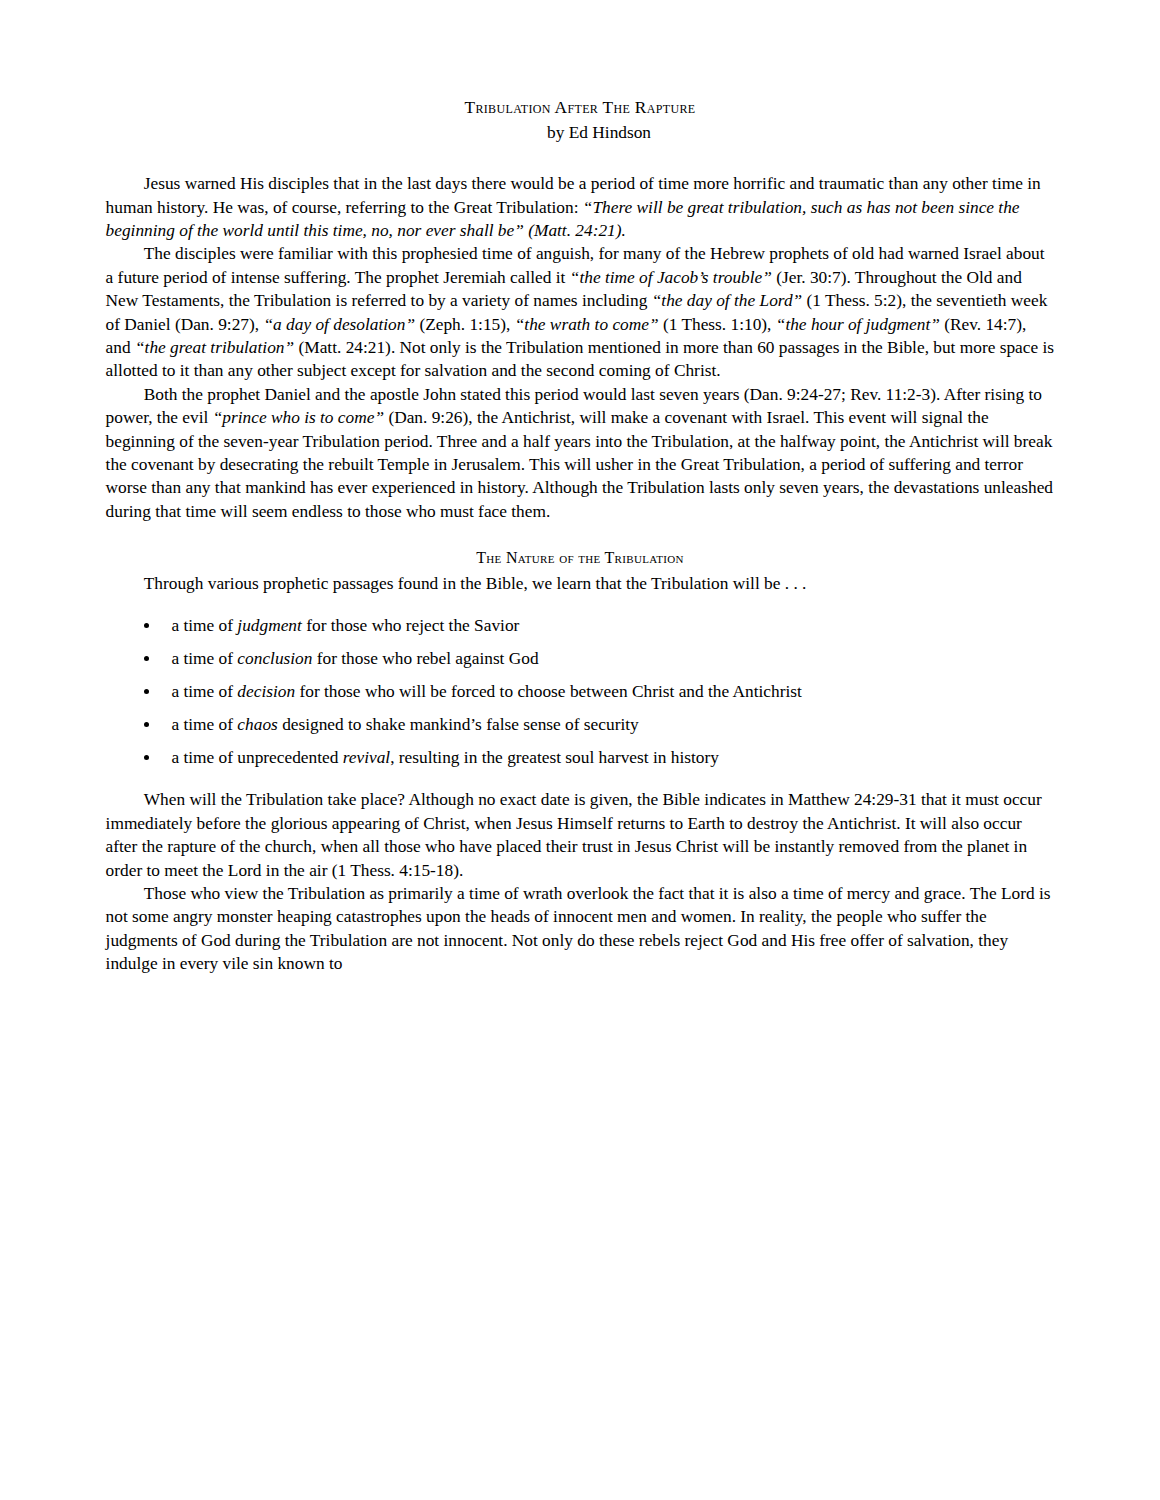Tribulation After The Rapture
by Ed Hindson
Jesus warned His disciples that in the last days there would be a period of time more horrific and traumatic than any other time in human history. He was, of course, referring to the Great Tribulation: “There will be great tribulation, such as has not been since the beginning of the world until this time, no, nor ever shall be” (Matt. 24:21).
The disciples were familiar with this prophesied time of anguish, for many of the Hebrew prophets of old had warned Israel about a future period of intense suffering. The prophet Jeremiah called it “the time of Jacob’s trouble” (Jer. 30:7). Throughout the Old and New Testaments, the Tribulation is referred to by a variety of names including “the day of the Lord” (1 Thess. 5:2), the seventieth week of Daniel (Dan. 9:27), “a day of desolation” (Zeph. 1:15), “the wrath to come” (1 Thess. 1:10), “the hour of judgment” (Rev. 14:7), and “the great tribulation” (Matt. 24:21). Not only is the Tribulation mentioned in more than 60 passages in the Bible, but more space is allotted to it than any other subject except for salvation and the second coming of Christ.
Both the prophet Daniel and the apostle John stated this period would last seven years (Dan. 9:24-27; Rev. 11:2-3). After rising to power, the evil “prince who is to come” (Dan. 9:26), the Antichrist, will make a covenant with Israel. This event will signal the beginning of the seven-year Tribulation period. Three and a half years into the Tribulation, at the halfway point, the Antichrist will break the covenant by desecrating the rebuilt Temple in Jerusalem. This will usher in the Great Tribulation, a period of suffering and terror worse than any that mankind has ever experienced in history. Although the Tribulation lasts only seven years, the devastations unleashed during that time will seem endless to those who must face them.
The Nature of the Tribulation
Through various prophetic passages found in the Bible, we learn that the Tribulation will be . . .
a time of judgment for those who reject the Savior
a time of conclusion for those who rebel against God
a time of decision for those who will be forced to choose between Christ and the Antichrist
a time of chaos designed to shake mankind’s false sense of security
a time of unprecedented revival, resulting in the greatest soul harvest in history
When will the Tribulation take place? Although no exact date is given, the Bible indicates in Matthew 24:29-31 that it must occur immediately before the glorious appearing of Christ, when Jesus Himself returns to Earth to destroy the Antichrist. It will also occur after the rapture of the church, when all those who have placed their trust in Jesus Christ will be instantly removed from the planet in order to meet the Lord in the air (1 Thess. 4:15-18).
Those who view the Tribulation as primarily a time of wrath overlook the fact that it is also a time of mercy and grace. The Lord is not some angry monster heaping catastrophes upon the heads of innocent men and women. In reality, the people who suffer the judgments of God during the Tribulation are not innocent. Not only do these rebels reject God and His free offer of salvation, they indulge in every vile sin known to